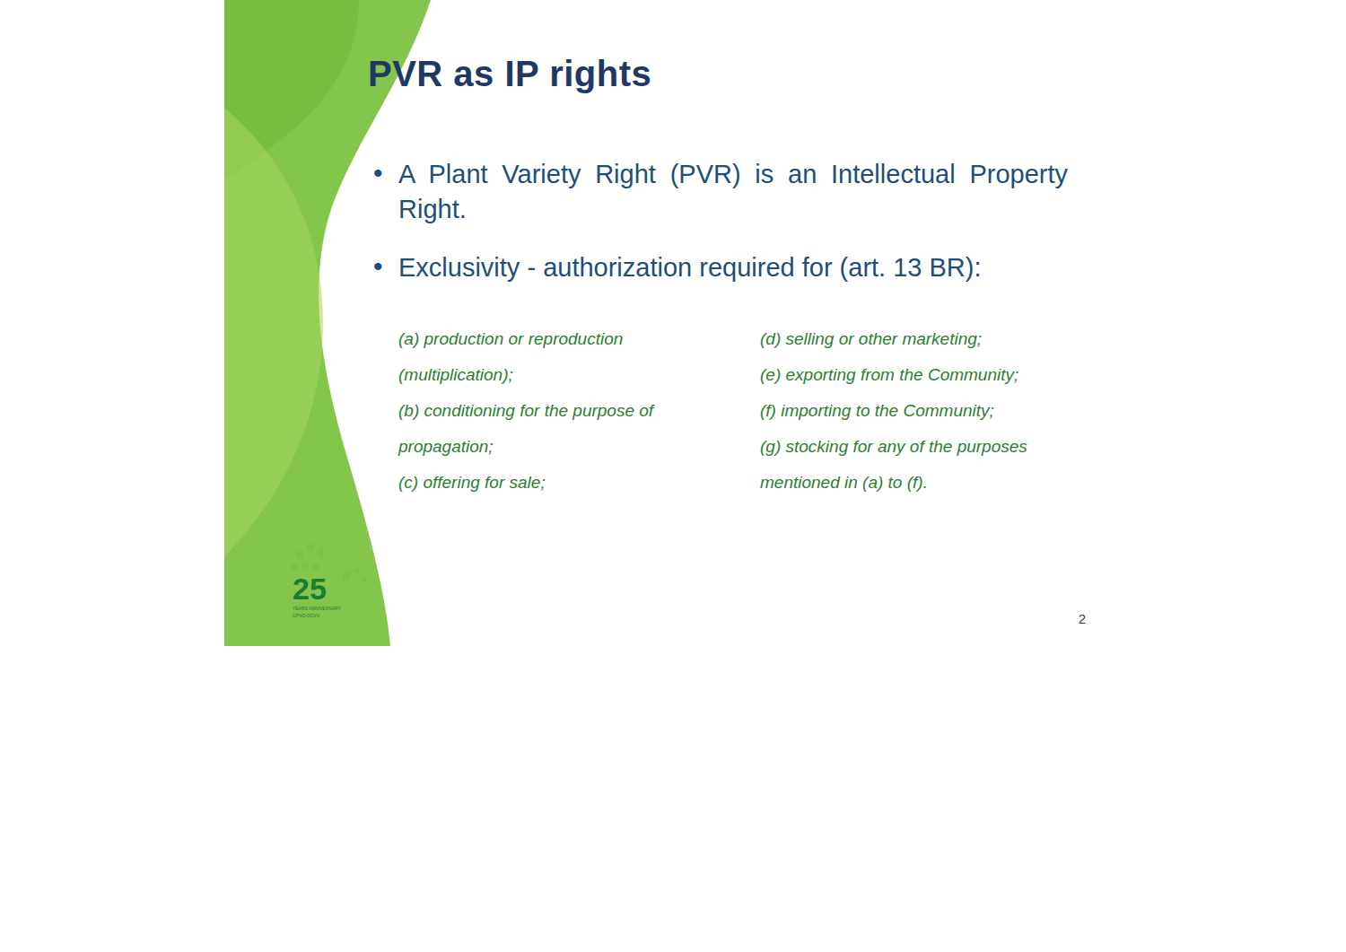PVR as IP rights
A Plant Variety Right (PVR) is an Intellectual Property Right.
Exclusivity - authorization required for (art. 13 BR):
(a) production or reproduction
(multiplication);
(b) conditioning for the purpose of
propagation;
(c) offering for sale;
(d) selling or other marketing;
(e) exporting from the Community;
(f) importing to the Community;
(g) stocking for any of the purposes
mentioned in (a) to (f).
25 YEARS ANNIVERSARY CPVO-OCVV
2